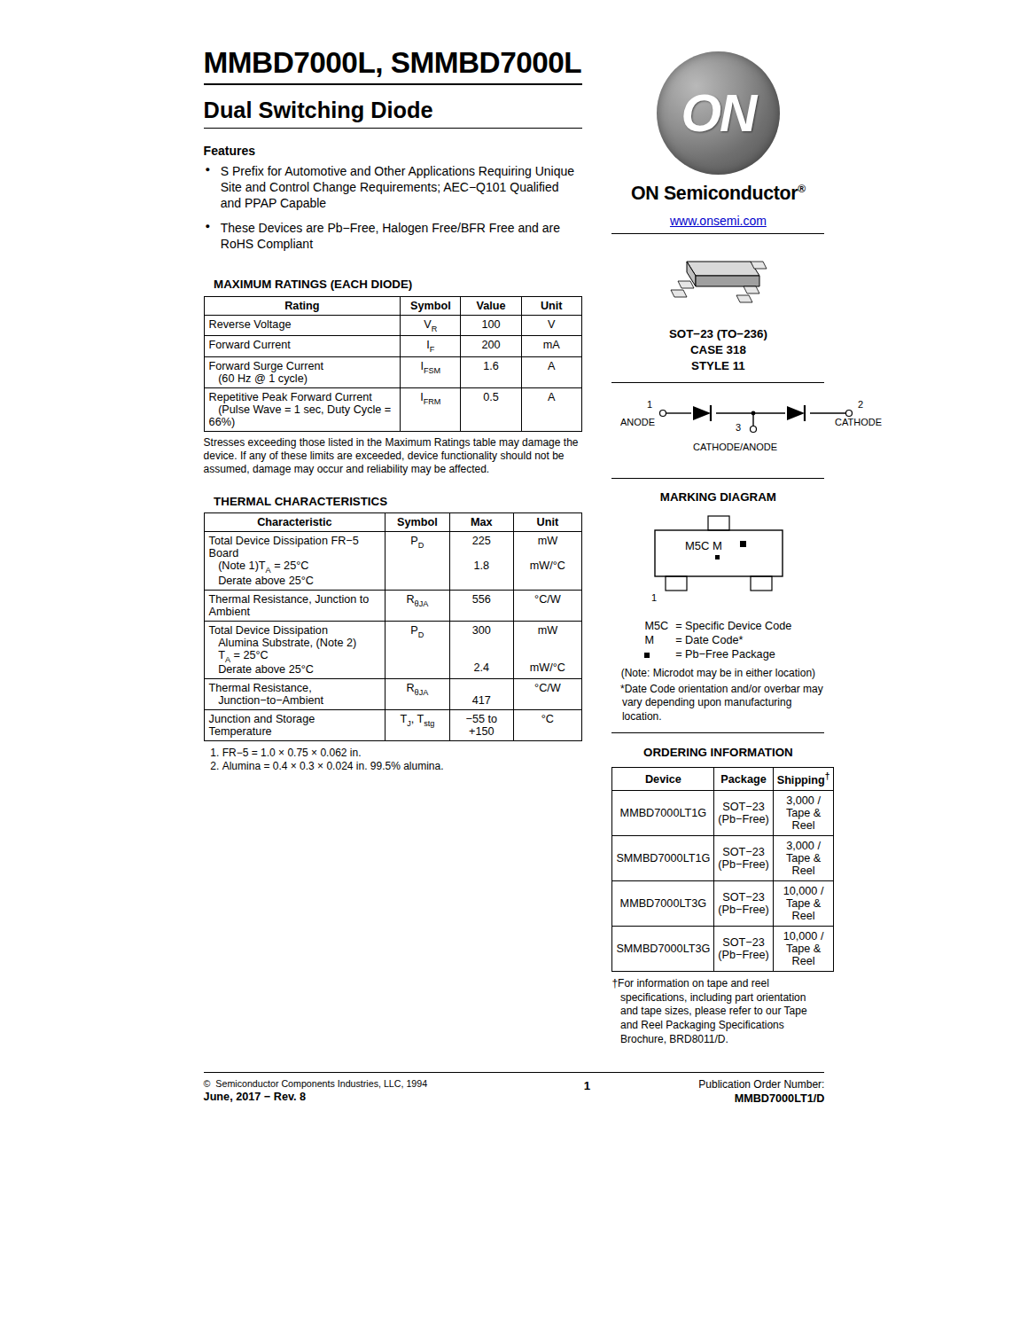MMBD7000L, SMMBD7000L
Dual Switching Diode
Features
S Prefix for Automotive and Other Applications Requiring Unique Site and Control Change Requirements; AEC−Q101 Qualified and PPAP Capable
These Devices are Pb−Free, Halogen Free/BFR Free and are RoHS Compliant
MAXIMUM RATINGS (EACH DIODE)
| Rating | Symbol | Value | Unit |
| --- | --- | --- | --- |
| Reverse Voltage | V R | 100 | V |
| Forward Current | I F | 200 | mA |
| Forward Surge Current (60 Hz @ 1 cycle) | I FSM | 1.6 | A |
| Repetitive Peak Forward Current (Pulse Wave = 1 sec, Duty Cycle = 66%) | I FRM | 0.5 | A |
Stresses exceeding those listed in the Maximum Ratings table may damage the device. If any of these limits are exceeded, device functionality should not be assumed, damage may occur and reliability may be affected.
THERMAL CHARACTERISTICS
| Characteristic | Symbol | Max | Unit |
| --- | --- | --- | --- |
| Total Device Dissipation FR−5 Board (Note 1)T A = 25°C Derate above 25°C | P D | 225 1.8 | mW mW/°C |
| Thermal Resistance, Junction to Ambient | R θJA | 556 | °C/W |
| Total Device Dissipation Alumina Substrate, (Note 2) T A = 25°C Derate above 25°C | P D | 300 2.4 | mW mW/°C |
| Thermal Resistance, Junction−to−Ambient | R θJA | 417 | °C/W |
| Junction and Storage Temperature | T J , T stg | −55 to +150 | °C |
FR−5 = 1.0 × 0.75 × 0.062 in.
Alumina = 0.4 × 0.3 × 0.024 in. 99.5% alumina.
ON Semiconductor®
www.onsemi.com
SOT−23 (TO−236)
CASE 318
STYLE 11
1 2 ANODE CATHODE 3 CATHODE/ANODE
MARKING DIAGRAM
M5C M 1
| M5C | = Specific Device Code |
| M | = Date Code* |
| | = Pb−Free Package |
(Note: Microdot may be in either location)
*Date Code orientation and/or overbar may vary depending upon manufacturing location.
ORDERING INFORMATION
| Device | Package | Shipping † |
| --- | --- | --- |
| MMBD7000LT1G | SOT−23 (Pb−Free) | 3,000 / Tape & Reel |
| SMMBD7000LT1G | SOT−23 (Pb−Free) | 3,000 / Tape & Reel |
| MMBD7000LT3G | SOT−23 (Pb−Free) | 10,000 / Tape & Reel |
| SMMBD7000LT3G | SOT−23 (Pb−Free) | 10,000 / Tape & Reel |
†For information on tape and reel specifications, including part orientation and tape sizes, please refer to our Tape and Reel Packaging Specifications Brochure, BRD8011/D.
© Semiconductor Components Industries, LLC, 1994
June, 2017 − Rev. 8
1
Publication Order Number:
MMBD7000LT1/D